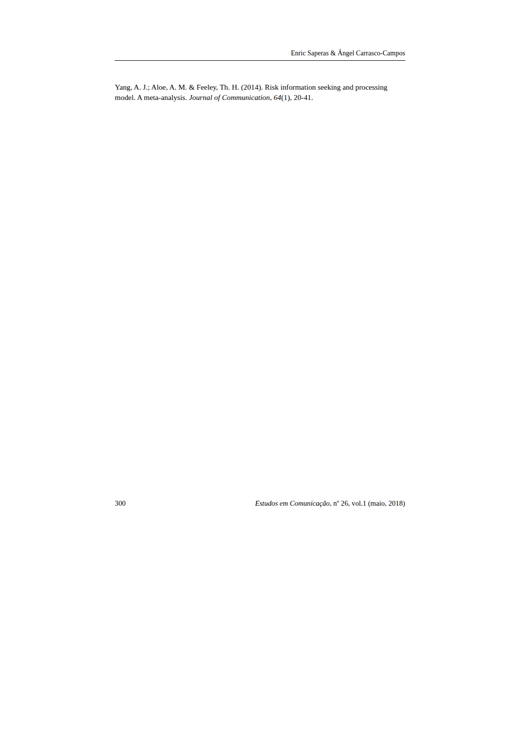Enric Saperas & Ángel Carrasco-Campos
Yang, A. J.; Aloe, A. M. & Feeley, Th. H. (2014). Risk information seeking and processing model. A meta-analysis. Journal of Communication, 64(1), 20-41.
300 Estudos em Comunicação, nº 26, vol.1 (maio, 2018)